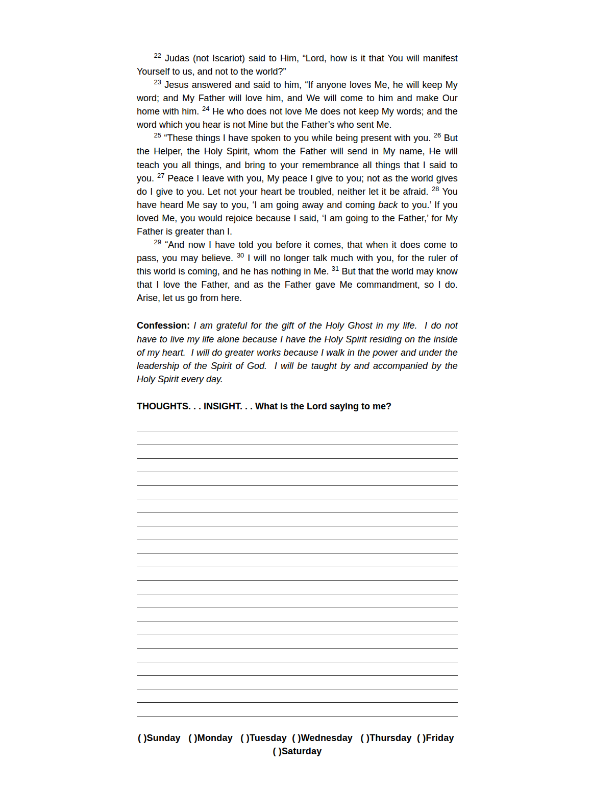22 Judas (not Iscariot) said to Him, “Lord, how is it that You will manifest Yourself to us, and not to the world?”
23 Jesus answered and said to him, “If anyone loves Me, he will keep My word; and My Father will love him, and We will come to him and make Our home with him. 24 He who does not love Me does not keep My words; and the word which you hear is not Mine but the Father’s who sent Me.
25 “These things I have spoken to you while being present with you. 26 But the Helper, the Holy Spirit, whom the Father will send in My name, He will teach you all things, and bring to your remembrance all things that I said to you. 27 Peace I leave with you, My peace I give to you; not as the world gives do I give to you. Let not your heart be troubled, neither let it be afraid. 28 You have heard Me say to you, ‘I am going away and coming back to you.’ If you loved Me, you would rejoice because I said, ‘I am going to the Father,’ for My Father is greater than I.
29 “And now I have told you before it comes, that when it does come to pass, you may believe. 30 I will no longer talk much with you, for the ruler of this world is coming, and he has nothing in Me. 31 But that the world may know that I love the Father, and as the Father gave Me commandment, so I do. Arise, let us go from here.
Confession: I am grateful for the gift of the Holy Ghost in my life. I do not have to live my life alone because I have the Holy Spirit residing on the inside of my heart. I will do greater works because I walk in the power and under the leadership of the Spirit of God. I will be taught by and accompanied by the Holy Spirit every day.
THOUGHTS. . . INSIGHT. . . What is the Lord saying to me?
( )Sunday ( )Monday ( )Tuesday ( )Wednesday ( )Thursday ( )Friday ( )Saturday